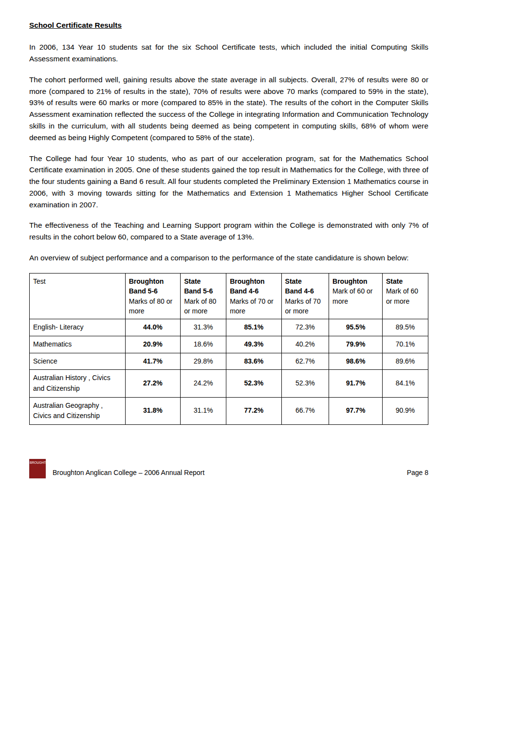School Certificate Results
In 2006, 134 Year 10 students sat for the six School Certificate tests, which included the initial Computing Skills Assessment examinations.
The cohort performed well, gaining results above the state average in all subjects. Overall, 27% of results were 80 or more (compared to 21% of results in the state), 70% of results were above 70 marks (compared to 59% in the state), 93% of results were 60 marks or more (compared to 85% in the state). The results of the cohort in the Computer Skills Assessment examination reflected the success of the College in integrating Information and Communication Technology skills in the curriculum, with all students being deemed as being competent in computing skills, 68% of whom were deemed as being Highly Competent (compared to 58% of the state).
The College had four Year 10 students, who as part of our acceleration program, sat for the Mathematics School Certificate examination in 2005. One of these students gained the top result in Mathematics for the College, with three of the four students gaining a Band 6 result. All four students completed the Preliminary Extension 1 Mathematics course in 2006, with 3 moving towards sitting for the Mathematics and Extension 1 Mathematics Higher School Certificate examination in 2007.
The effectiveness of the Teaching and Learning Support program within the College is demonstrated with only 7% of results in the cohort below 60, compared to a State average of 13%.
An overview of subject performance and a comparison to the performance of the state candidature is shown below:
| Test | Broughton Band 5-6 Marks of 80 or more | State Band 5-6 Mark of 80 or more | Broughton Band 4-6 Marks of 70 or more | State Band 4-6 Marks of 70 or more | Broughton Mark of 60 or more | State Mark of 60 or more |
| --- | --- | --- | --- | --- | --- | --- |
| English- Literacy | 44.0% | 31.3% | 85.1% | 72.3% | 95.5% | 89.5% |
| Mathematics | 20.9% | 18.6% | 49.3% | 40.2% | 79.9% | 70.1% |
| Science | 41.7% | 29.8% | 83.6% | 62.7% | 98.6% | 89.6% |
| Australian History , Civics and Citizenship | 27.2% | 24.2% | 52.3% | 52.3% | 91.7% | 84.1% |
| Australian Geography , Civics and Citizenship | 31.8% | 31.1% | 77.2% | 66.7% | 97.7% | 90.9% |
BROUGHTON
Broughton Anglican College – 2006 Annual Report
Page 8